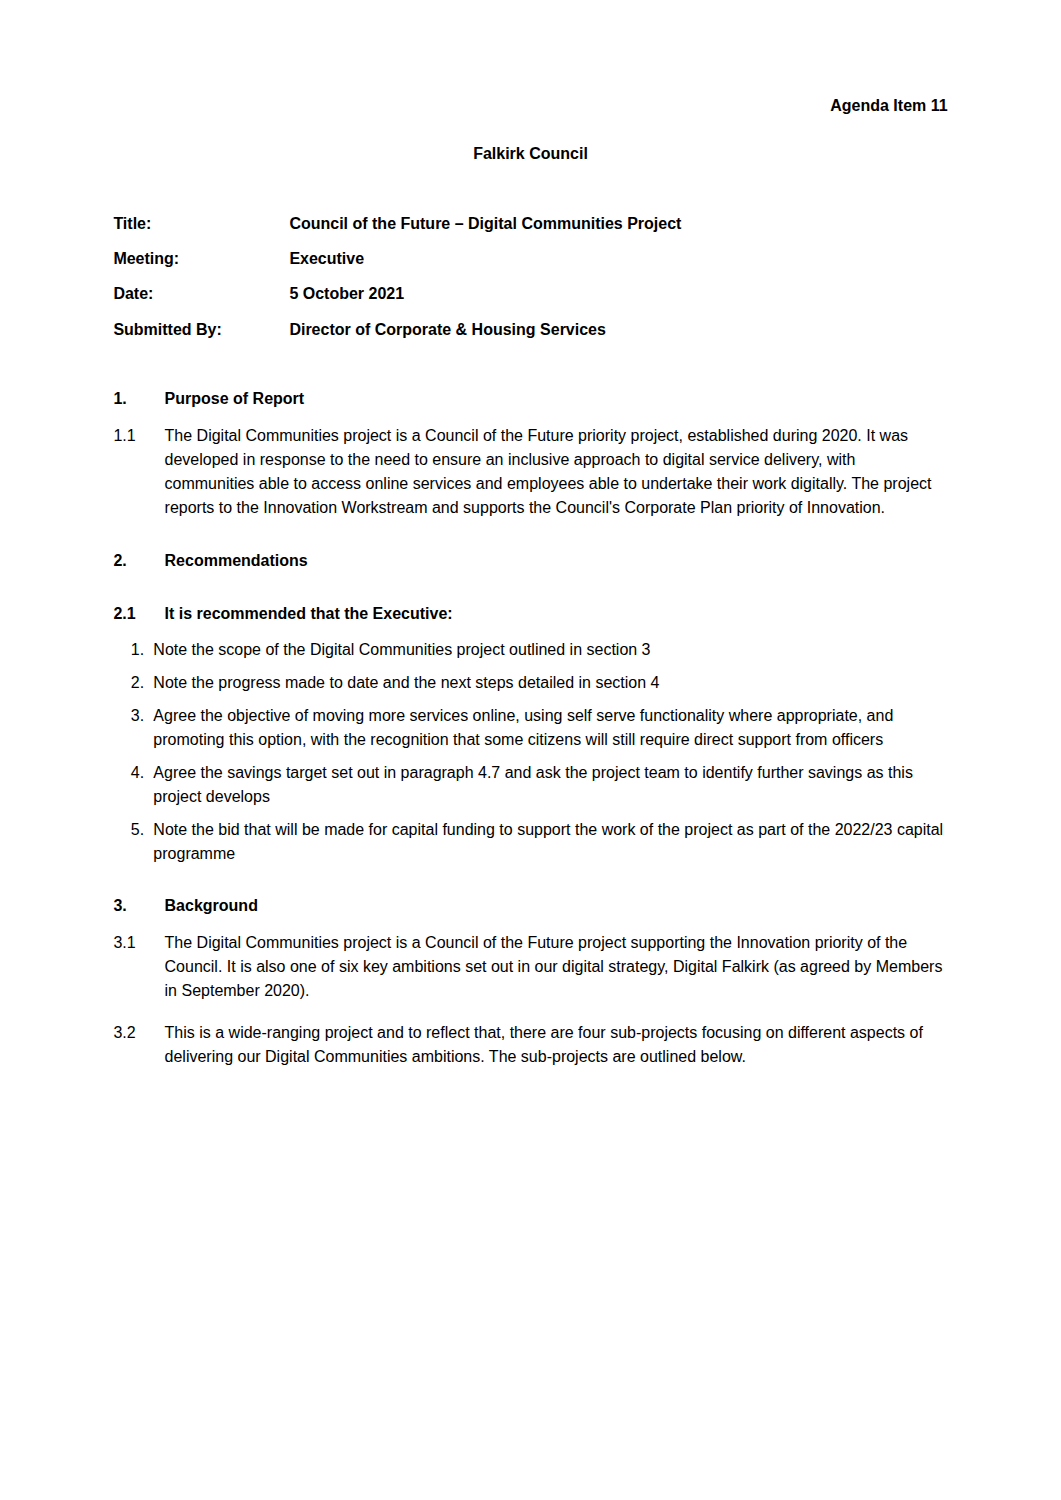Agenda Item 11
Falkirk Council
| Title: | Council of the Future – Digital Communities Project |
| Meeting: | Executive |
| Date: | 5 October 2021 |
| Submitted By: | Director of Corporate & Housing Services |
1.
Purpose of Report
1.1
The Digital Communities project is a Council of the Future priority project, established during 2020. It was developed in response to the need to ensure an inclusive approach to digital service delivery, with communities able to access online services and employees able to undertake their work digitally. The project reports to the Innovation Workstream and supports the Council's Corporate Plan priority of Innovation.
2.
Recommendations
2.1
It is recommended that the Executive:
Note the scope of the Digital Communities project outlined in section 3
Note the progress made to date and the next steps detailed in section 4
Agree the objective of moving more services online, using self serve functionality where appropriate, and promoting this option, with the recognition that some citizens will still require direct support from officers
Agree the savings target set out in paragraph 4.7 and ask the project team to identify further savings as this project develops
Note the bid that will be made for capital funding to support the work of the project as part of the 2022/23 capital programme
3.
Background
3.1
The Digital Communities project is a Council of the Future project supporting the Innovation priority of the Council. It is also one of six key ambitions set out in our digital strategy, Digital Falkirk (as agreed by Members in September 2020).
3.2
This is a wide-ranging project and to reflect that, there are four sub-projects focusing on different aspects of delivering our Digital Communities ambitions. The sub-projects are outlined below.